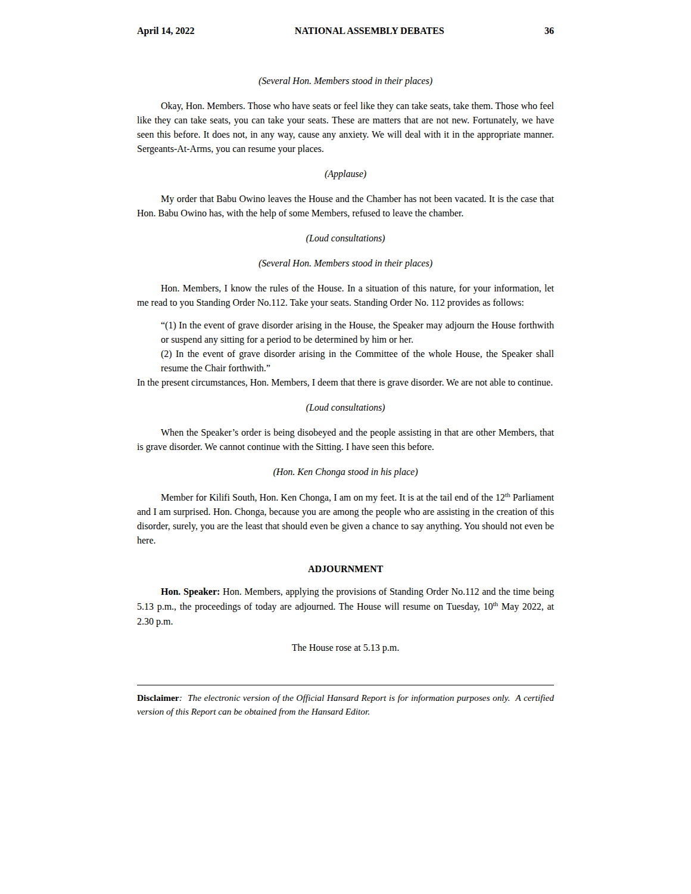April 14, 2022 NATIONAL ASSEMBLY DEBATES 36
(Several Hon. Members stood in their places)
Okay, Hon. Members. Those who have seats or feel like they can take seats, take them. Those who feel like they can take seats, you can take your seats. These are matters that are not new. Fortunately, we have seen this before. It does not, in any way, cause any anxiety. We will deal with it in the appropriate manner. Sergeants-At-Arms, you can resume your places.
(Applause)
My order that Babu Owino leaves the House and the Chamber has not been vacated. It is the case that Hon. Babu Owino has, with the help of some Members, refused to leave the chamber.
(Loud consultations)
(Several Hon. Members stood in their places)
Hon. Members, I know the rules of the House. In a situation of this nature, for your information, let me read to you Standing Order No.112. Take your seats. Standing Order No. 112 provides as follows:
“(1) In the event of grave disorder arising in the House, the Speaker may adjourn the House forthwith or suspend any sitting for a period to be determined by him or her.
(2) In the event of grave disorder arising in the Committee of the whole House, the Speaker shall resume the Chair forthwith.”
In the present circumstances, Hon. Members, I deem that there is grave disorder. We are not able to continue.
(Loud consultations)
When the Speaker’s order is being disobeyed and the people assisting in that are other Members, that is grave disorder. We cannot continue with the Sitting. I have seen this before.
(Hon. Ken Chonga stood in his place)
Member for Kilifi South, Hon. Ken Chonga, I am on my feet. It is at the tail end of the 12th Parliament and I am surprised. Hon. Chonga, because you are among the people who are assisting in the creation of this disorder, surely, you are the least that should even be given a chance to say anything. You should not even be here.
ADJOURNMENT
Hon. Speaker: Hon. Members, applying the provisions of Standing Order No.112 and the time being 5.13 p.m., the proceedings of today are adjourned. The House will resume on Tuesday, 10th May 2022, at 2.30 p.m.
The House rose at 5.13 p.m.
Disclaimer: The electronic version of the Official Hansard Report is for information purposes only. A certified version of this Report can be obtained from the Hansard Editor.